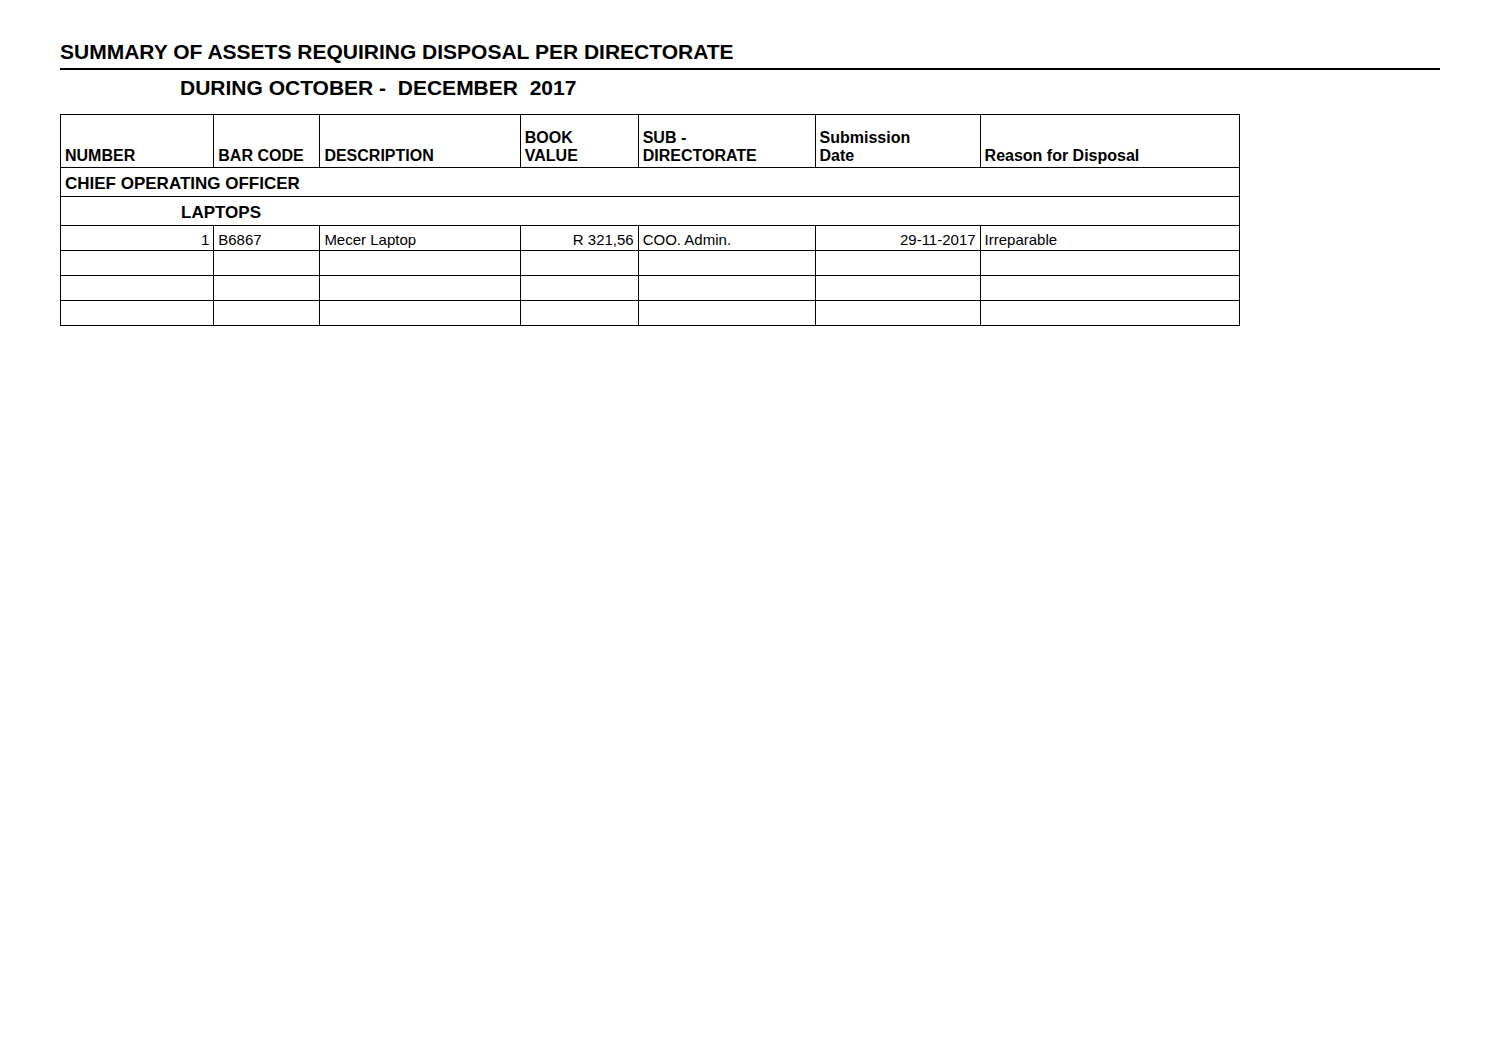SUMMARY OF ASSETS REQUIRING DISPOSAL PER DIRECTORATE
DURING OCTOBER - DECEMBER 2017
| CHIEF OPERATING OFFICER |
| LAPTOPS |
| NUMBER | BAR CODE | DESCRIPTION | BOOK VALUE | SUB - DIRECTORATE | Submission Date | Reason for Disposal |
| 1 | B6867 | Mecer Laptop | R 321,56 | COO. Admin. | 29-11-2017 | Irreparable |